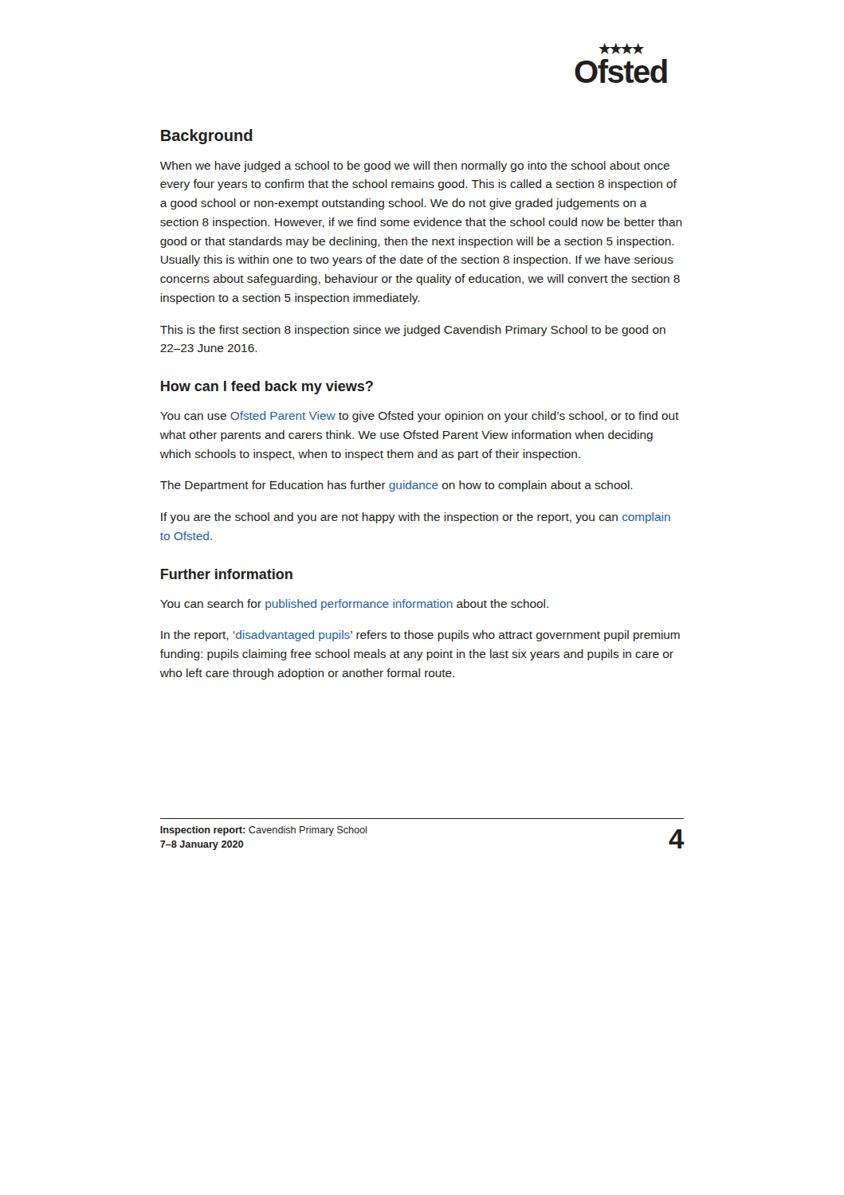★★★★
Ofsted
Background
When we have judged a school to be good we will then normally go into the school about once every four years to confirm that the school remains good. This is called a section 8 inspection of a good school or non-exempt outstanding school. We do not give graded judgements on a section 8 inspection. However, if we find some evidence that the school could now be better than good or that standards may be declining, then the next inspection will be a section 5 inspection. Usually this is within one to two years of the date of the section 8 inspection. If we have serious concerns about safeguarding, behaviour or the quality of education, we will convert the section 8 inspection to a section 5 inspection immediately.
This is the first section 8 inspection since we judged Cavendish Primary School to be good on 22–23 June 2016.
How can I feed back my views?
You can use Ofsted Parent View to give Ofsted your opinion on your child’s school, or to find out what other parents and carers think. We use Ofsted Parent View information when deciding which schools to inspect, when to inspect them and as part of their inspection.
The Department for Education has further guidance on how to complain about a school.
If you are the school and you are not happy with the inspection or the report, you can complain to Ofsted.
Further information
You can search for published performance information about the school.
In the report, ‘disadvantaged pupils’ refers to those pupils who attract government pupil premium funding: pupils claiming free school meals at any point in the last six years and pupils in care or who left care through adoption or another formal route.
Inspection report: Cavendish Primary School
7–8 January 2020
4